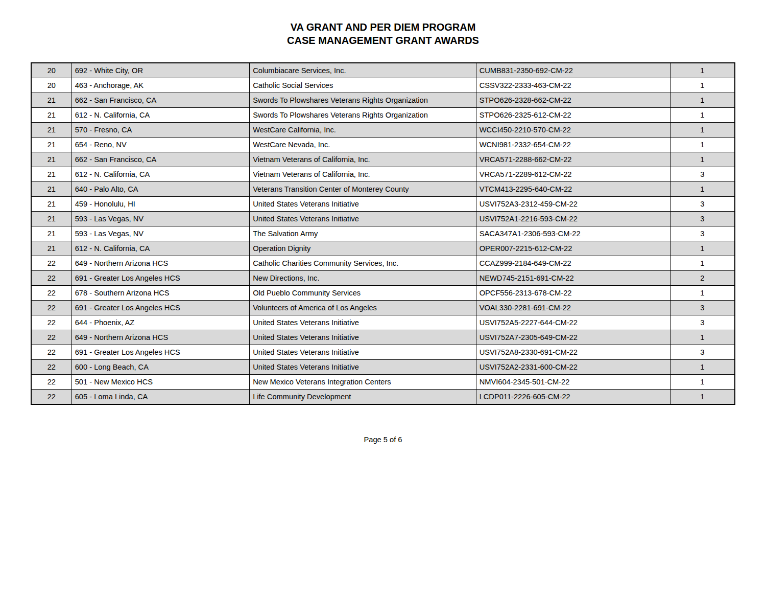VA GRANT AND PER DIEM PROGRAM
CASE MANAGEMENT GRANT AWARDS
| 20 | 692 - White City, OR | Columbiacare Services, Inc. | CUMB831-2350-692-CM-22 | 1 |
| 20 | 463 - Anchorage, AK | Catholic Social Services | CSSV322-2333-463-CM-22 | 1 |
| 21 | 662 - San Francisco, CA | Swords To Plowshares Veterans Rights Organization | STPO626-2328-662-CM-22 | 1 |
| 21 | 612 - N. California, CA | Swords To Plowshares Veterans Rights Organization | STPO626-2325-612-CM-22 | 1 |
| 21 | 570 - Fresno, CA | WestCare California, Inc. | WCCI450-2210-570-CM-22 | 1 |
| 21 | 654 - Reno, NV | WestCare Nevada, Inc. | WCNI981-2332-654-CM-22 | 1 |
| 21 | 662 - San Francisco, CA | Vietnam Veterans of California, Inc. | VRCA571-2288-662-CM-22 | 1 |
| 21 | 612 - N. California, CA | Vietnam Veterans of California, Inc. | VRCA571-2289-612-CM-22 | 3 |
| 21 | 640 - Palo Alto, CA | Veterans Transition Center of Monterey County | VTCM413-2295-640-CM-22 | 1 |
| 21 | 459 - Honolulu, HI | United States Veterans Initiative | USVI752A3-2312-459-CM-22 | 3 |
| 21 | 593 - Las Vegas, NV | United States Veterans Initiative | USVI752A1-2216-593-CM-22 | 3 |
| 21 | 593 - Las Vegas, NV | The Salvation Army | SACA347A1-2306-593-CM-22 | 3 |
| 21 | 612 - N. California, CA | Operation Dignity | OPER007-2215-612-CM-22 | 1 |
| 22 | 649 - Northern Arizona HCS | Catholic Charities Community Services, Inc. | CCAZ999-2184-649-CM-22 | 1 |
| 22 | 691 - Greater Los Angeles HCS | New Directions, Inc. | NEWD745-2151-691-CM-22 | 2 |
| 22 | 678 - Southern Arizona HCS | Old Pueblo Community Services | OPCF556-2313-678-CM-22 | 1 |
| 22 | 691 - Greater Los Angeles HCS | Volunteers of America of Los Angeles | VOAL330-2281-691-CM-22 | 3 |
| 22 | 644 - Phoenix, AZ | United States Veterans Initiative | USVI752A5-2227-644-CM-22 | 3 |
| 22 | 649 - Northern Arizona HCS | United States Veterans Initiative | USVI752A7-2305-649-CM-22 | 1 |
| 22 | 691 - Greater Los Angeles HCS | United States Veterans Initiative | USVI752A8-2330-691-CM-22 | 3 |
| 22 | 600 - Long Beach, CA | United States Veterans Initiative | USVI752A2-2331-600-CM-22 | 1 |
| 22 | 501 - New Mexico HCS | New Mexico Veterans Integration Centers | NMVI604-2345-501-CM-22 | 1 |
| 22 | 605 - Loma Linda, CA | Life Community Development | LCDP011-2226-605-CM-22 | 1 |
Page 5 of 6